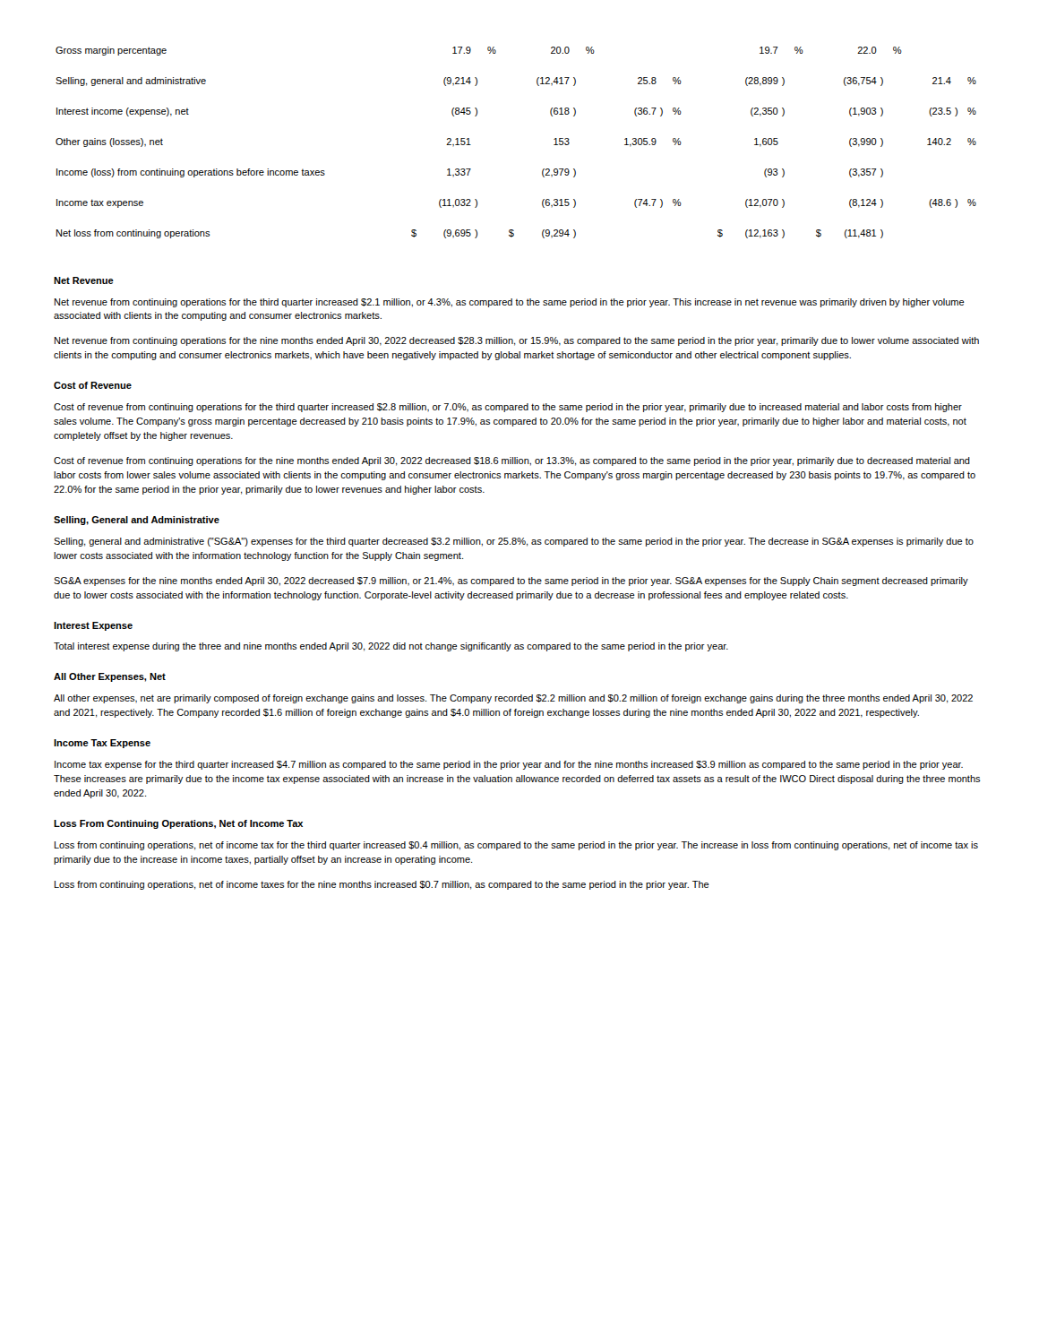| Gross margin percentage | | 17.9 | | % | | 20.0 | | % | | | | | | 19.7 | | % | | 22.0 | | % | | | |
| Selling, general and administrative | | (9,214 | ) | | | (12,417 | ) | | 25.8 | | % | | | (28,899 | ) | | | (36,754 | ) | | 21.4 | | % |
| Interest income (expense), net | | (845 | ) | | | (618 | ) | | (36.7 | ) | % | | | (2,350 | ) | | | (1,903 | ) | | (23.5 | ) | % |
| Other gains (losses), net | | 2,151 | | | | 153 | | | 1,305.9 | | % | | | 1,605 | | | | (3,990 | ) | | 140.2 | | % |
| Income (loss) from continuing operations before income taxes | | 1,337 | | | | (2,979 | ) | | | | | | | (93 | ) | | | (3,357 | ) | | | | |
| Income tax expense | | (11,032 | ) | | | (6,315 | ) | | (74.7 | ) | % | | | (12,070 | ) | | | (8,124 | ) | | (48.6 | ) | % |
| Net loss from continuing operations | $ | (9,695 | ) | | $ | (9,294 | ) | | | | | | $ | (12,163 | ) | | $ | (11,481 | ) | | | | |
Net Revenue
Net revenue from continuing operations for the third quarter increased $2.1 million, or 4.3%, as compared to the same period in the prior year. This increase in net revenue was primarily driven by higher volume associated with clients in the computing and consumer electronics markets.
Net revenue from continuing operations for the nine months ended April 30, 2022 decreased $28.3 million, or 15.9%, as compared to the same period in the prior year, primarily due to lower volume associated with clients in the computing and consumer electronics markets, which have been negatively impacted by global market shortage of semiconductor and other electrical component supplies.
Cost of Revenue
Cost of revenue from continuing operations for the third quarter increased $2.8 million, or 7.0%, as compared to the same period in the prior year, primarily due to increased material and labor costs from higher sales volume. The Company's gross margin percentage decreased by 210 basis points to 17.9%, as compared to 20.0% for the same period in the prior year, primarily due to higher labor and material costs, not completely offset by the higher revenues.
Cost of revenue from continuing operations for the nine months ended April 30, 2022 decreased $18.6 million, or 13.3%, as compared to the same period in the prior year, primarily due to decreased material and labor costs from lower sales volume associated with clients in the computing and consumer electronics markets. The Company's gross margin percentage decreased by 230 basis points to 19.7%, as compared to 22.0% for the same period in the prior year, primarily due to lower revenues and higher labor costs.
Selling, General and Administrative
Selling, general and administrative ("SG&A") expenses for the third quarter decreased $3.2 million, or 25.8%, as compared to the same period in the prior year. The decrease in SG&A expenses is primarily due to lower costs associated with the information technology function for the Supply Chain segment.
SG&A expenses for the nine months ended April 30, 2022 decreased $7.9 million, or 21.4%, as compared to the same period in the prior year. SG&A expenses for the Supply Chain segment decreased primarily due to lower costs associated with the information technology function. Corporate-level activity decreased primarily due to a decrease in professional fees and employee related costs.
Interest Expense
Total interest expense during the three and nine months ended April 30, 2022 did not change significantly as compared to the same period in the prior year.
All Other Expenses, Net
All other expenses, net are primarily composed of foreign exchange gains and losses. The Company recorded $2.2 million and $0.2 million of foreign exchange gains during the three months ended April 30, 2022 and 2021, respectively. The Company recorded $1.6 million of foreign exchange gains and $4.0 million of foreign exchange losses during the nine months ended April 30, 2022 and 2021, respectively.
Income Tax Expense
Income tax expense for the third quarter increased $4.7 million as compared to the same period in the prior year and for the nine months increased $3.9 million as compared to the same period in the prior year. These increases are primarily due to the income tax expense associated with an increase in the valuation allowance recorded on deferred tax assets as a result of the IWCO Direct disposal during the three months ended April 30, 2022.
Loss From Continuing Operations, Net of Income Tax
Loss from continuing operations, net of income tax for the third quarter increased $0.4 million, as compared to the same period in the prior year. The increase in loss from continuing operations, net of income tax is primarily due to the increase in income taxes, partially offset by an increase in operating income.
Loss from continuing operations, net of income taxes for the nine months increased $0.7 million, as compared to the same period in the prior year. The